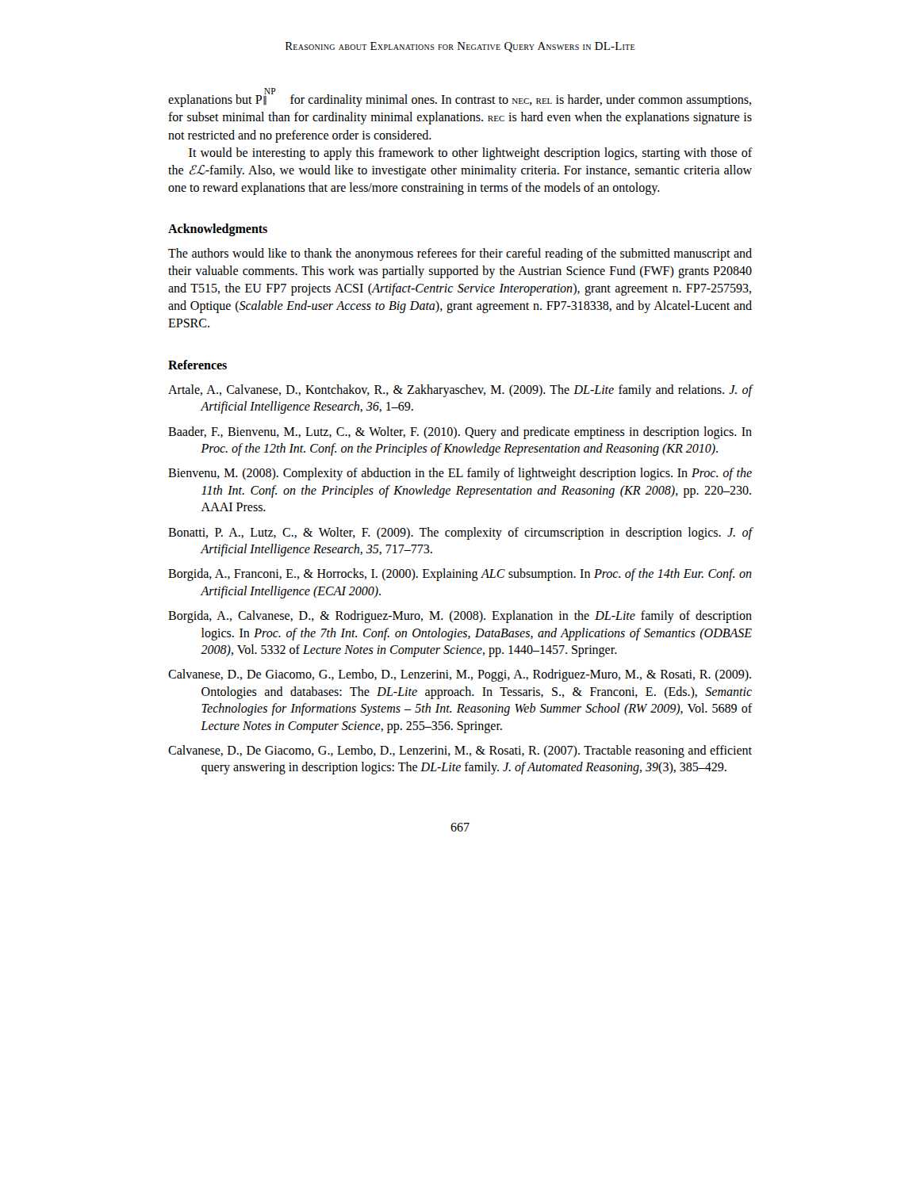Reasoning about Explanations for Negative Query Answers in DL-Lite
explanations but PNP∥ for cardinality minimal ones. In contrast to nec, rel is harder, under common assumptions, for subset minimal than for cardinality minimal explanations. rec is hard even when the explanations signature is not restricted and no preference order is considered.
It would be interesting to apply this framework to other lightweight description logics, starting with those of the ℰℒ-family. Also, we would like to investigate other minimality criteria. For instance, semantic criteria allow one to reward explanations that are less/more constraining in terms of the models of an ontology.
Acknowledgments
The authors would like to thank the anonymous referees for their careful reading of the submitted manuscript and their valuable comments. This work was partially supported by the Austrian Science Fund (FWF) grants P20840 and T515, the EU FP7 projects ACSI (Artifact-Centric Service Interoperation), grant agreement n. FP7-257593, and Optique (Scalable End-user Access to Big Data), grant agreement n. FP7-318338, and by Alcatel-Lucent and EPSRC.
References
Artale, A., Calvanese, D., Kontchakov, R., & Zakharyaschev, M. (2009). The DL-Lite family and relations. J. of Artificial Intelligence Research, 36, 1–69.
Baader, F., Bienvenu, M., Lutz, C., & Wolter, F. (2010). Query and predicate emptiness in description logics. In Proc. of the 12th Int. Conf. on the Principles of Knowledge Representation and Reasoning (KR 2010).
Bienvenu, M. (2008). Complexity of abduction in the EL family of lightweight description logics. In Proc. of the 11th Int. Conf. on the Principles of Knowledge Representation and Reasoning (KR 2008), pp. 220–230. AAAI Press.
Bonatti, P. A., Lutz, C., & Wolter, F. (2009). The complexity of circumscription in description logics. J. of Artificial Intelligence Research, 35, 717–773.
Borgida, A., Franconi, E., & Horrocks, I. (2000). Explaining ALC subsumption. In Proc. of the 14th Eur. Conf. on Artificial Intelligence (ECAI 2000).
Borgida, A., Calvanese, D., & Rodriguez-Muro, M. (2008). Explanation in the DL-Lite family of description logics. In Proc. of the 7th Int. Conf. on Ontologies, DataBases, and Applications of Semantics (ODBASE 2008), Vol. 5332 of Lecture Notes in Computer Science, pp. 1440–1457. Springer.
Calvanese, D., De Giacomo, G., Lembo, D., Lenzerini, M., Poggi, A., Rodriguez-Muro, M., & Rosati, R. (2009). Ontologies and databases: The DL-Lite approach. In Tessaris, S., & Franconi, E. (Eds.), Semantic Technologies for Informations Systems – 5th Int. Reasoning Web Summer School (RW 2009), Vol. 5689 of Lecture Notes in Computer Science, pp. 255–356. Springer.
Calvanese, D., De Giacomo, G., Lembo, D., Lenzerini, M., & Rosati, R. (2007). Tractable reasoning and efficient query answering in description logics: The DL-Lite family. J. of Automated Reasoning, 39(3), 385–429.
667